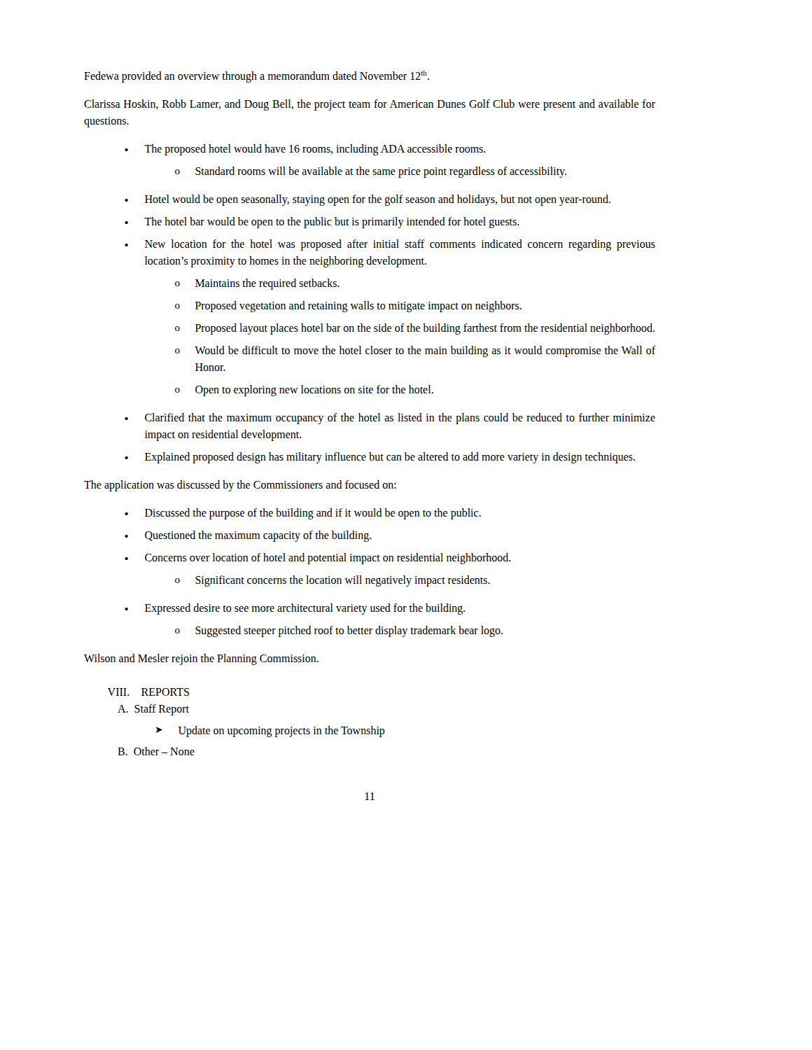Fedewa provided an overview through a memorandum dated November 12th.
Clarissa Hoskin, Robb Lamer, and Doug Bell, the project team for American Dunes Golf Club were present and available for questions.
The proposed hotel would have 16 rooms, including ADA accessible rooms.
Standard rooms will be available at the same price point regardless of accessibility.
Hotel would be open seasonally, staying open for the golf season and holidays, but not open year-round.
The hotel bar would be open to the public but is primarily intended for hotel guests.
New location for the hotel was proposed after initial staff comments indicated concern regarding previous location’s proximity to homes in the neighboring development.
Maintains the required setbacks.
Proposed vegetation and retaining walls to mitigate impact on neighbors.
Proposed layout places hotel bar on the side of the building farthest from the residential neighborhood.
Would be difficult to move the hotel closer to the main building as it would compromise the Wall of Honor.
Open to exploring new locations on site for the hotel.
Clarified that the maximum occupancy of the hotel as listed in the plans could be reduced to further minimize impact on residential development.
Explained proposed design has military influence but can be altered to add more variety in design techniques.
The application was discussed by the Commissioners and focused on:
Discussed the purpose of the building and if it would be open to the public.
Questioned the maximum capacity of the building.
Concerns over location of hotel and potential impact on residential neighborhood.
Significant concerns the location will negatively impact residents.
Expressed desire to see more architectural variety used for the building.
Suggested steeper pitched roof to better display trademark bear logo.
Wilson and Mesler rejoin the Planning Commission.
VIII. REPORTS
A. Staff Report
Update on upcoming projects in the Township
B. Other – None
11